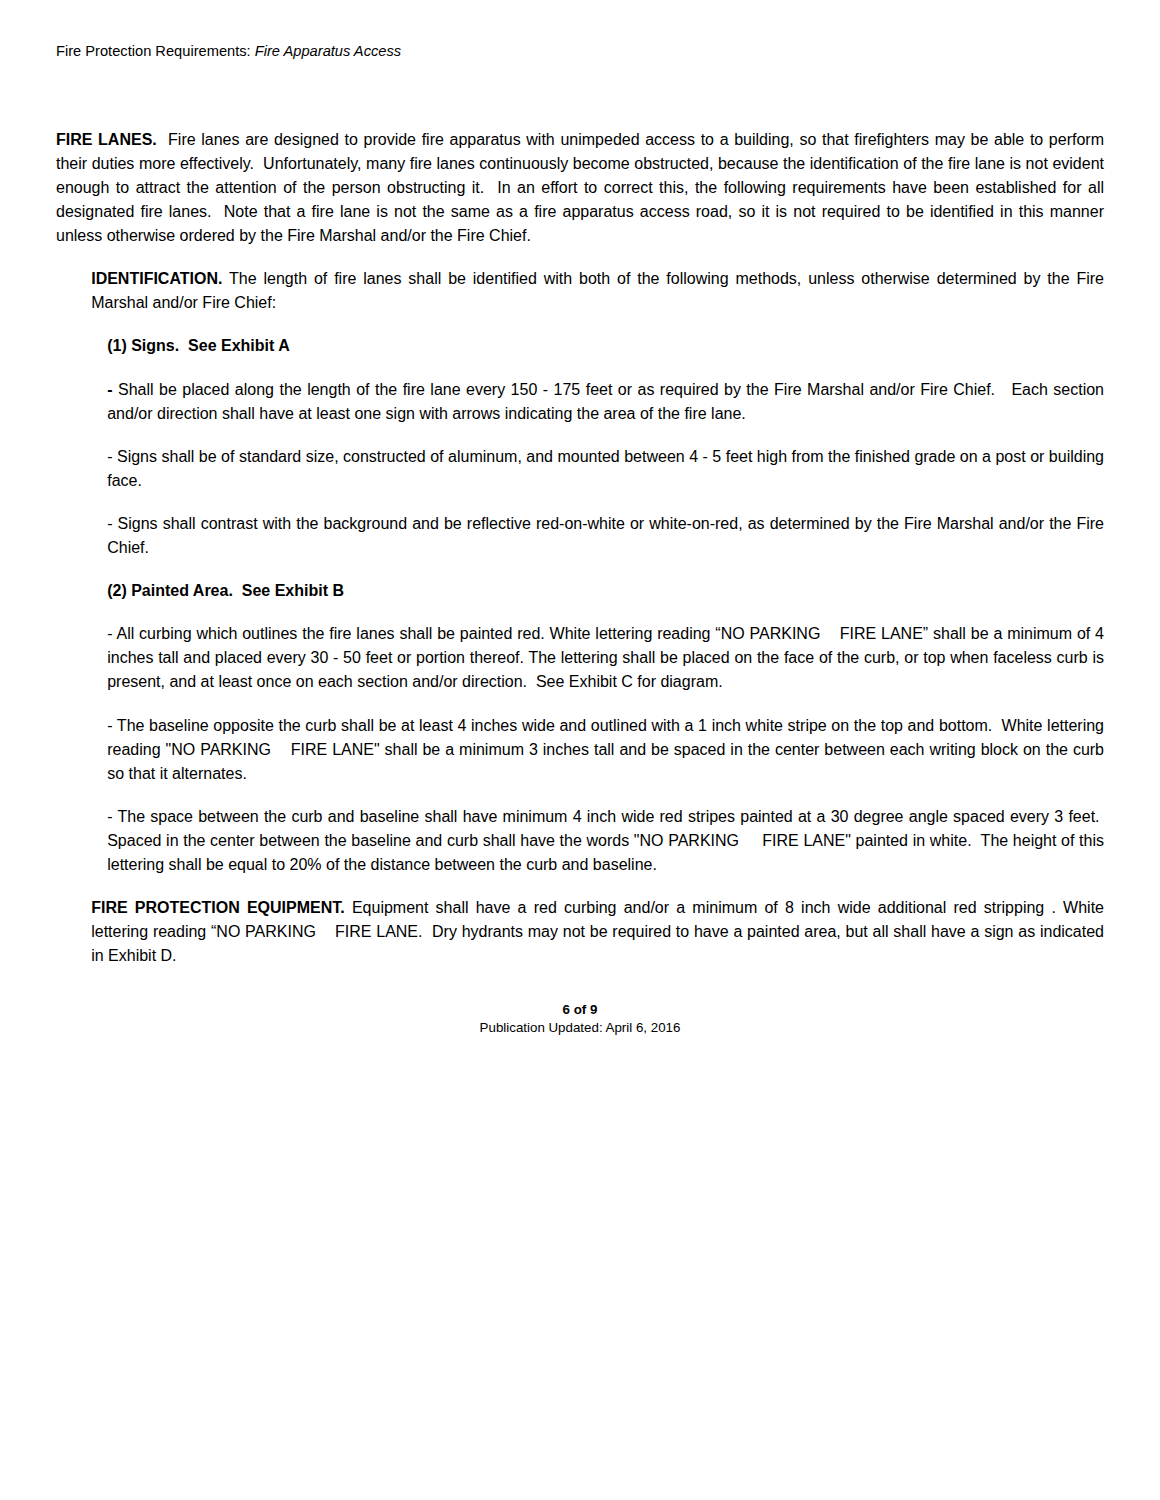Fire Protection Requirements: Fire Apparatus Access
FIRE LANES. Fire lanes are designed to provide fire apparatus with unimpeded access to a building, so that firefighters may be able to perform their duties more effectively. Unfortunately, many fire lanes continuously become obstructed, because the identification of the fire lane is not evident enough to attract the attention of the person obstructing it. In an effort to correct this, the following requirements have been established for all designated fire lanes. Note that a fire lane is not the same as a fire apparatus access road, so it is not required to be identified in this manner unless otherwise ordered by the Fire Marshal and/or the Fire Chief.
IDENTIFICATION. The length of fire lanes shall be identified with both of the following methods, unless otherwise determined by the Fire Marshal and/or Fire Chief:
(1) Signs. See Exhibit A
- Shall be placed along the length of the fire lane every 150 - 175 feet or as required by the Fire Marshal and/or Fire Chief. Each section and/or direction shall have at least one sign with arrows indicating the area of the fire lane.
- Signs shall be of standard size, constructed of aluminum, and mounted between 4 - 5 feet high from the finished grade on a post or building face.
- Signs shall contrast with the background and be reflective red-on-white or white-on-red, as determined by the Fire Marshal and/or the Fire Chief.
(2) Painted Area. See Exhibit B
- All curbing which outlines the fire lanes shall be painted red. White lettering reading “NO PARKING FIRE LANE” shall be a minimum of 4 inches tall and placed every 30 - 50 feet or portion thereof. The lettering shall be placed on the face of the curb, or top when faceless curb is present, and at least once on each section and/or direction. See Exhibit C for diagram.
- The baseline opposite the curb shall be at least 4 inches wide and outlined with a 1 inch white stripe on the top and bottom. White lettering reading "NO PARKING FIRE LANE" shall be a minimum 3 inches tall and be spaced in the center between each writing block on the curb so that it alternates.
- The space between the curb and baseline shall have minimum 4 inch wide red stripes painted at a 30 degree angle spaced every 3 feet. Spaced in the center between the baseline and curb shall have the words "NO PARKING FIRE LANE" painted in white. The height of this lettering shall be equal to 20% of the distance between the curb and baseline.
FIRE PROTECTION EQUIPMENT. Equipment shall have a red curbing and/or a minimum of 8 inch wide additional red stripping . White lettering reading “NO PARKING FIRE LANE. Dry hydrants may not be required to have a painted area, but all shall have a sign as indicated in Exhibit D.
6 of 9
Publication Updated: April 6, 2016